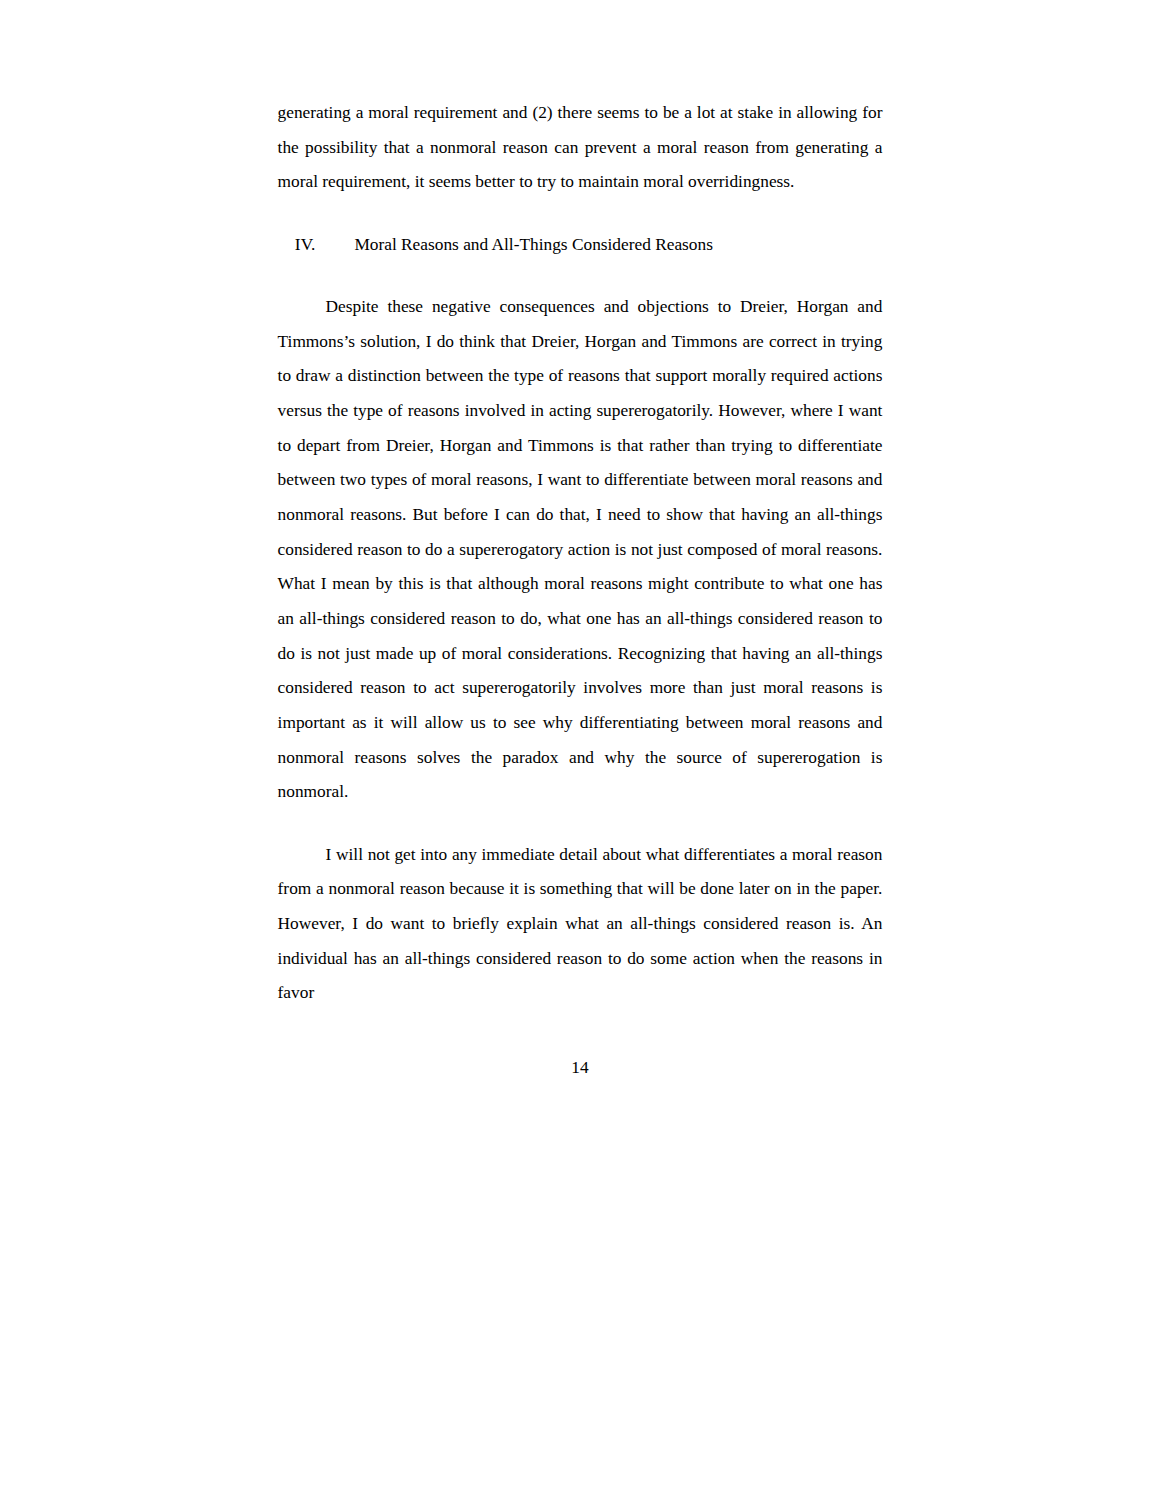generating a moral requirement and (2) there seems to be a lot at stake in allowing for the possibility that a nonmoral reason can prevent a moral reason from generating a moral requirement, it seems better to try to maintain moral overridingness.
IV. Moral Reasons and All-Things Considered Reasons
Despite these negative consequences and objections to Dreier, Horgan and Timmons’s solution, I do think that Dreier, Horgan and Timmons are correct in trying to draw a distinction between the type of reasons that support morally required actions versus the type of reasons involved in acting supererogatorily. However, where I want to depart from Dreier, Horgan and Timmons is that rather than trying to differentiate between two types of moral reasons, I want to differentiate between moral reasons and nonmoral reasons. But before I can do that, I need to show that having an all-things considered reason to do a supererogatory action is not just composed of moral reasons. What I mean by this is that although moral reasons might contribute to what one has an all-things considered reason to do, what one has an all-things considered reason to do is not just made up of moral considerations. Recognizing that having an all-things considered reason to act supererogatorily involves more than just moral reasons is important as it will allow us to see why differentiating between moral reasons and nonmoral reasons solves the paradox and why the source of supererogation is nonmoral.
I will not get into any immediate detail about what differentiates a moral reason from a nonmoral reason because it is something that will be done later on in the paper. However, I do want to briefly explain what an all-things considered reason is. An individual has an all-things considered reason to do some action when the reasons in favor
14